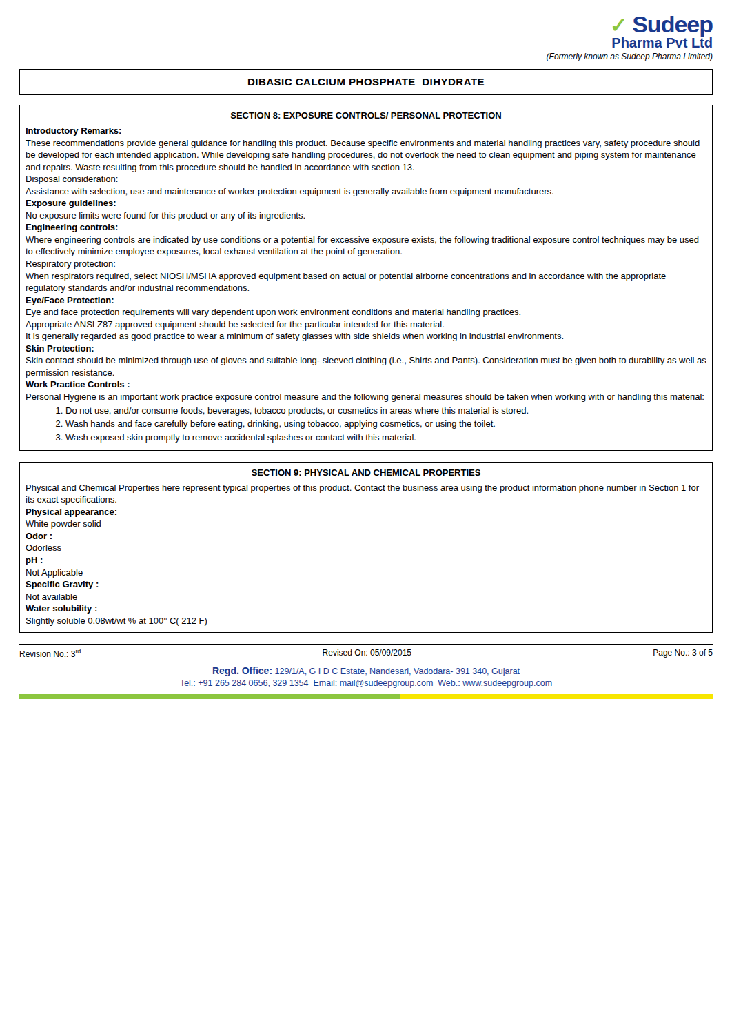✓ Sudeep
Pharma Pvt Ltd
(Formerly known as Sudeep Pharma Limited)
DIBASIC CALCIUM PHOSPHATE DIHYDRATE
SECTION 8: EXPOSURE CONTROLS/ PERSONAL PROTECTION
Introductory Remarks:
These recommendations provide general guidance for handling this product. Because specific environments and material handling practices vary, safety procedure should be developed for each intended application. While developing safe handling procedures, do not overlook the need to clean equipment and piping system for maintenance and repairs. Waste resulting from this procedure should be handled in accordance with section 13.
Disposal consideration:
Assistance with selection, use and maintenance of worker protection equipment is generally available from equipment manufacturers.
Exposure guidelines:
No exposure limits were found for this product or any of its ingredients.
Engineering controls:
Where engineering controls are indicated by use conditions or a potential for excessive exposure exists, the following traditional exposure control techniques may be used to effectively minimize employee exposures, local exhaust ventilation at the point of generation.
Respiratory protection:
When respirators required, select NIOSH/MSHA approved equipment based on actual or potential airborne concentrations and in accordance with the appropriate regulatory standards and/or industrial recommendations.
Eye/Face Protection:
Eye and face protection requirements will vary dependent upon work environment conditions and material handling practices.
Appropriate ANSI Z87 approved equipment should be selected for the particular intended for this material.
It is generally regarded as good practice to wear a minimum of safety glasses with side shields when working in industrial environments.
Skin Protection:
Skin contact should be minimized through use of gloves and suitable long- sleeved clothing (i.e., Shirts and Pants). Consideration must be given both to durability as well as permission resistance.
Work Practice Controls :
Personal Hygiene is an important work practice exposure control measure and the following general measures should be taken when working with or handling this material:
Do not use, and/or consume foods, beverages, tobacco products, or cosmetics in areas where this material is stored.
Wash hands and face carefully before eating, drinking, using tobacco, applying cosmetics, or using the toilet.
Wash exposed skin promptly to remove accidental splashes or contact with this material.
SECTION 9: PHYSICAL AND CHEMICAL PROPERTIES
Physical and Chemical Properties here represent typical properties of this product. Contact the business area using the product information phone number in Section 1 for its exact specifications.
Physical appearance:
White powder solid
Odor :
Odorless
pH :
Not Applicable
Specific Gravity :
Not available
Water solubility :
Slightly soluble 0.08wt/wt % at 100° C( 212 F)
Revision No.: 3rd Revised On: 05/09/2015 Page No.: 3 of 5
Regd. Office: 129/1/A, G I D C Estate, Nandesari, Vadodara- 391 340, Gujarat
Tel.: +91 265 284 0656, 329 1354 Email: mail@sudeepgroup.com Web.: www.sudeepgroup.com